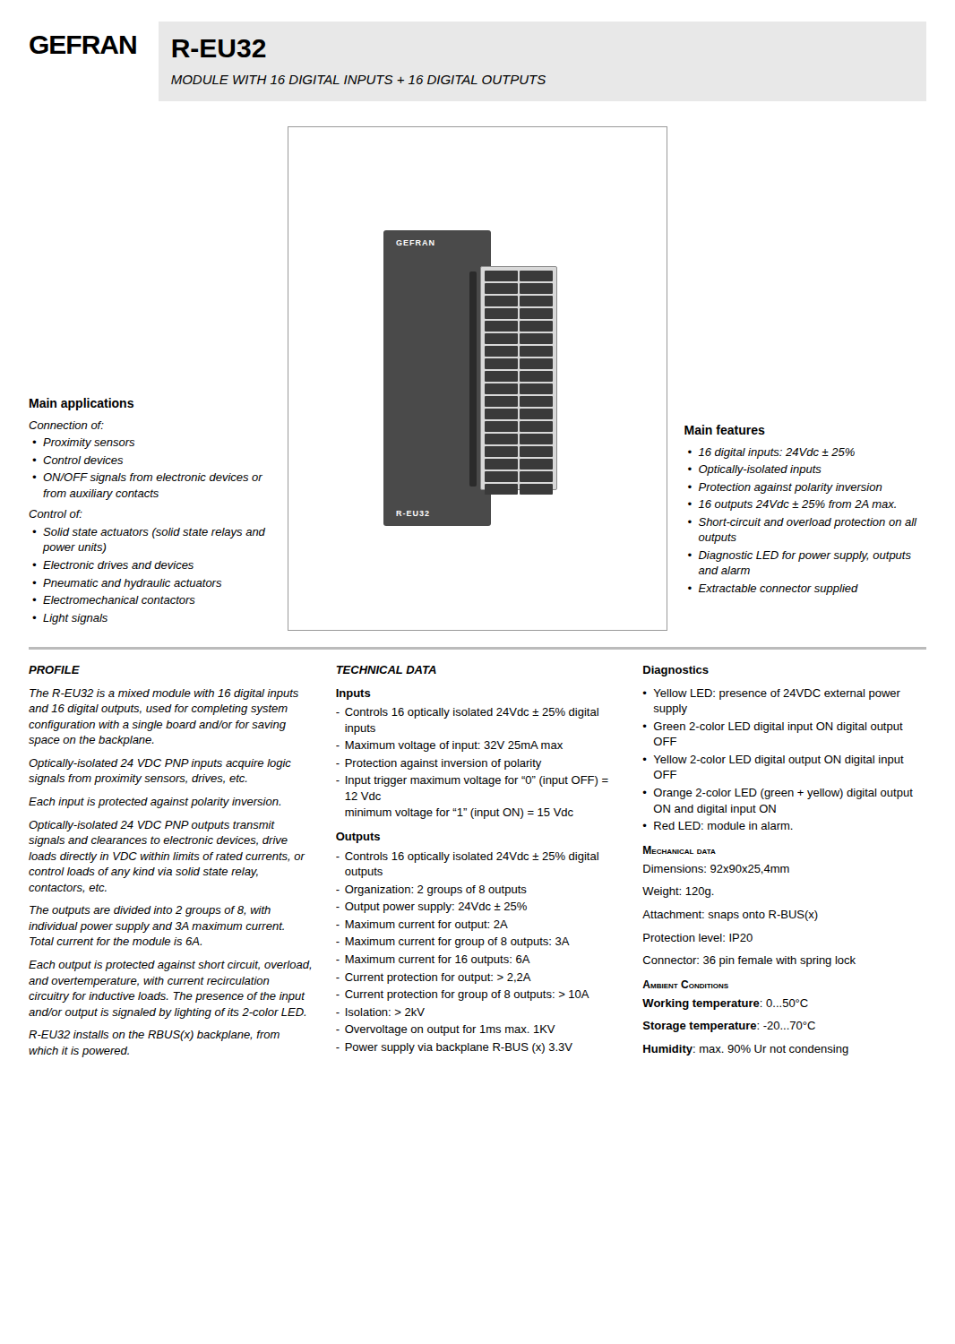GEFRAN
R-EU32
MODULE WITH 16 DIGITAL INPUTS + 16 DIGITAL OUTPUTS
Main applications
Connection of:
Proximity sensors
Control devices
ON/OFF signals from electronic devices or from auxiliary contacts
Control of:
Solid state actuators (solid state relays and power units)
Electronic drives and devices
Pneumatic and hydraulic actuators
Electromechanical contactors
Light signals
GEFRAN
R-EU32
Main features
16 digital inputs: 24Vdc ± 25%
Optically-isolated inputs
Protection against polarity inversion
16 outputs 24Vdc ± 25% from 2A max.
Short-circuit and overload protection on all outputs
Diagnostic LED for power supply, outputs and alarm
Extractable connector supplied
PROFILE
The R-EU32 is a mixed module with 16 digital inputs and 16 digital outputs, used for completing system configuration with a single board and/or for saving space on the backplane.
Optically-isolated 24 VDC PNP inputs acquire logic signals from proximity sensors, drives, etc.
Each input is protected against polarity inversion.
Optically-isolated 24 VDC PNP outputs transmit signals and clearances to electronic devices, drive loads directly in VDC within limits of rated currents, or control loads of any kind via solid state relay, contactors, etc.
The outputs are divided into 2 groups of 8, with individual power supply and 3A maximum current. Total current for the module is 6A.
Each output is protected against short circuit, overload, and overtemperature, with current recirculation circuitry for inductive loads. The presence of the input and/or output is signaled by lighting of its 2-color LED.
R-EU32 installs on the RBUS(x) backplane, from which it is powered.
TECHNICAL DATA
Inputs
Controls 16 optically isolated 24Vdc ± 25% digital inputs
Maximum voltage of input: 32V 25mA max
Protection against inversion of polarity
Input trigger maximum voltage for “0” (input OFF) = 12 Vdc
minimum voltage for “1” (input ON) = 15 Vdc
Outputs
Controls 16 optically isolated 24Vdc ± 25% digital outputs
Organization: 2 groups of 8 outputs
Output power supply: 24Vdc ± 25%
Maximum current for output: 2A
Maximum current for group of 8 outputs: 3A
Maximum current for 16 outputs: 6A
Current protection for output: > 2,2A
Current protection for group of 8 outputs: > 10A
Isolation: > 2kV
Overvoltage on output for 1ms max. 1KV
Power supply via backplane R-BUS (x) 3.3V
Diagnostics
Yellow LED: presence of 24VDC external power supply
Green 2-color LED digital input ON digital output OFF
Yellow 2-color LED digital output ON digital input OFF
Orange 2-color LED (green + yellow) digital output ON and digital input ON
Red LED: module in alarm.
Mechanical data
Dimensions: 92x90x25,4mm
Weight: 120g.
Attachment: snaps onto R-BUS(x)
Protection level: IP20
Connector: 36 pin female with spring lock
Ambient Conditions
Working temperature: 0...50°C
Storage temperature: -20...70°C
Humidity: max. 90% Ur not condensing